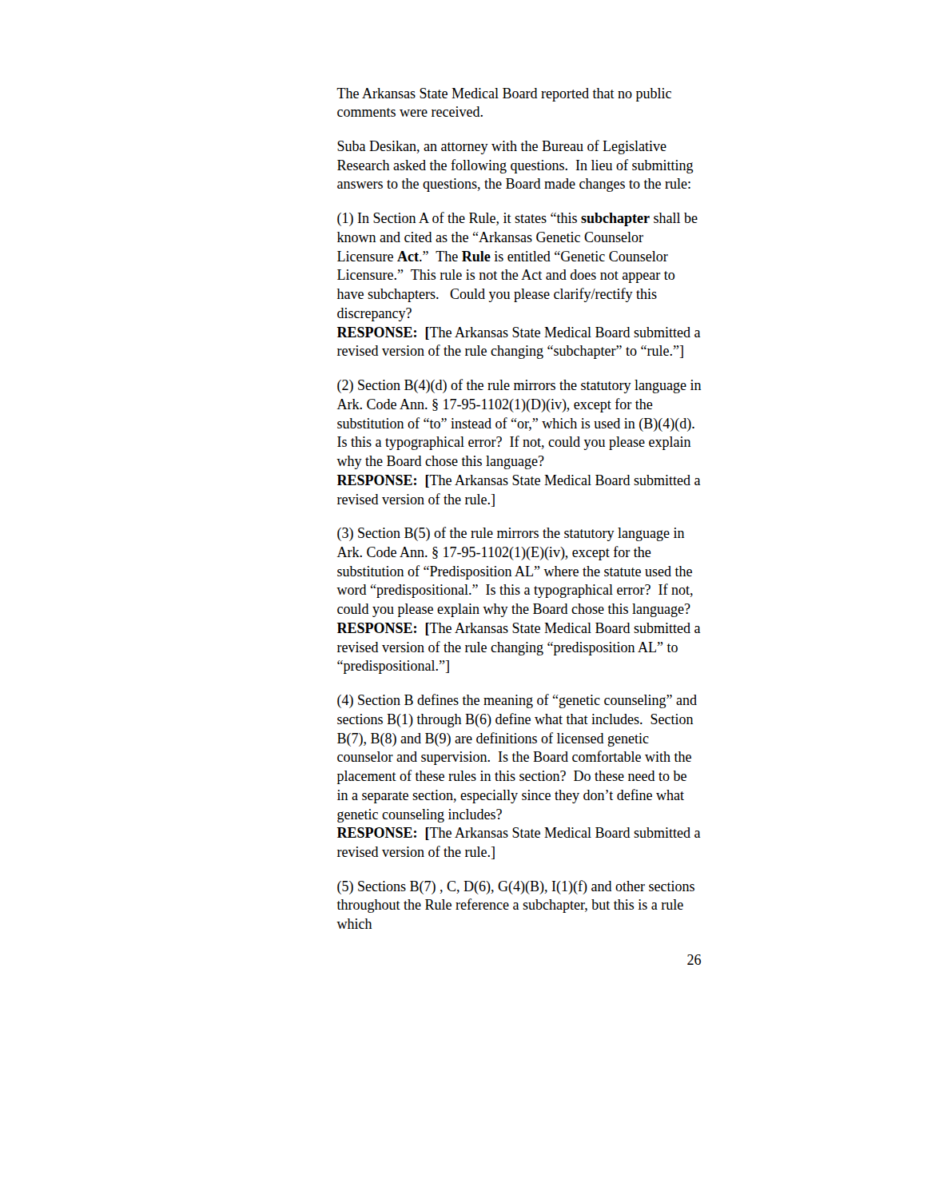The Arkansas State Medical Board reported that no public comments were received.
Suba Desikan, an attorney with the Bureau of Legislative Research asked the following questions. In lieu of submitting answers to the questions, the Board made changes to the rule:
(1) In Section A of the Rule, it states “this subchapter shall be known and cited as the “Arkansas Genetic Counselor Licensure Act.” The Rule is entitled “Genetic Counselor Licensure.” This rule is not the Act and does not appear to have subchapters. Could you please clarify/rectify this discrepancy?
RESPONSE: [The Arkansas State Medical Board submitted a revised version of the rule changing “subchapter” to “rule.”]
(2) Section B(4)(d) of the rule mirrors the statutory language in Ark. Code Ann. § 17-95-1102(1)(D)(iv), except for the substitution of “to” instead of “or,” which is used in (B)(4)(d). Is this a typographical error? If not, could you please explain why the Board chose this language?
RESPONSE: [The Arkansas State Medical Board submitted a revised version of the rule.]
(3) Section B(5) of the rule mirrors the statutory language in Ark. Code Ann. § 17-95-1102(1)(E)(iv), except for the substitution of “Predisposition AL” where the statute used the word “predispositional.” Is this a typographical error? If not, could you please explain why the Board chose this language?
RESPONSE: [The Arkansas State Medical Board submitted a revised version of the rule changing “predisposition AL” to “predispositional.”]
(4) Section B defines the meaning of “genetic counseling” and sections B(1) through B(6) define what that includes. Section B(7), B(8) and B(9) are definitions of licensed genetic counselor and supervision. Is the Board comfortable with the placement of these rules in this section? Do these need to be in a separate section, especially since they don’t define what genetic counseling includes?
RESPONSE: [The Arkansas State Medical Board submitted a revised version of the rule.]
(5) Sections B(7) , C, D(6), G(4)(B), I(1)(f) and other sections throughout the Rule reference a subchapter, but this is a rule which
26